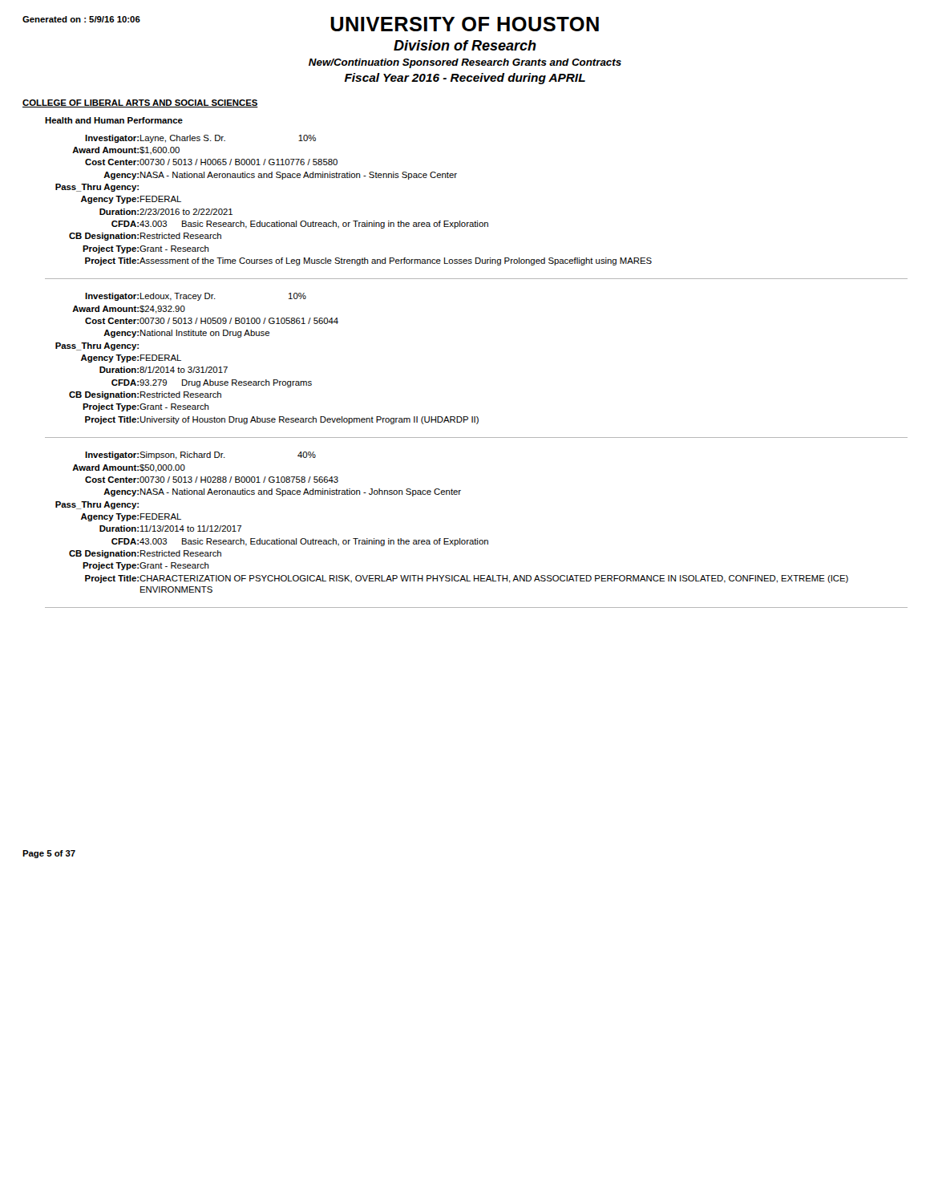Generated on : 5/9/16 10:06
UNIVERSITY OF HOUSTON
Division of Research
New/Continuation Sponsored Research Grants and Contracts
Fiscal Year 2016 - Received during APRIL
COLLEGE OF LIBERAL ARTS AND SOCIAL SCIENCES
Health and Human Performance
| Investigator: | Layne, Charles S. Dr. 10% |
| Award Amount: | $1,600.00 |
| Cost Center: | 00730 / 5013 / H0065 / B0001 / G110776 / 58580 |
| Agency: | NASA - National Aeronautics and Space Administration - Stennis Space Center |
| Pass_Thru Agency: | |
| Agency Type: | FEDERAL |
| Duration: | 2/23/2016 to 2/22/2021 |
| CFDA: | 43.003 Basic Research, Educational Outreach, or Training in the area of Exploration |
| CB Designation: | Restricted Research |
| Project Type: | Grant - Research |
| Project Title: | Assessment of the Time Courses of Leg Muscle Strength and Performance Losses During Prolonged Spaceflight using MARES |
| Investigator: | Ledoux, Tracey Dr. 10% |
| Award Amount: | $24,932.90 |
| Cost Center: | 00730 / 5013 / H0509 / B0100 / G105861 / 56044 |
| Agency: | National Institute on Drug Abuse |
| Pass_Thru Agency: | |
| Agency Type: | FEDERAL |
| Duration: | 8/1/2014 to 3/31/2017 |
| CFDA: | 93.279 Drug Abuse Research Programs |
| CB Designation: | Restricted Research |
| Project Type: | Grant - Research |
| Project Title: | University of Houston Drug Abuse Research Development Program II (UHDARDP II) |
| Investigator: | Simpson, Richard Dr. 40% |
| Award Amount: | $50,000.00 |
| Cost Center: | 00730 / 5013 / H0288 / B0001 / G108758 / 56643 |
| Agency: | NASA - National Aeronautics and Space Administration - Johnson Space Center |
| Pass_Thru Agency: | |
| Agency Type: | FEDERAL |
| Duration: | 11/13/2014 to 11/12/2017 |
| CFDA: | 43.003 Basic Research, Educational Outreach, or Training in the area of Exploration |
| CB Designation: | Restricted Research |
| Project Type: | Grant - Research |
| Project Title: | CHARACTERIZATION OF PSYCHOLOGICAL RISK, OVERLAP WITH PHYSICAL HEALTH, AND ASSOCIATED PERFORMANCE IN ISOLATED, CONFINED, EXTREME (ICE) ENVIRONMENTS |
Page 5 of 37